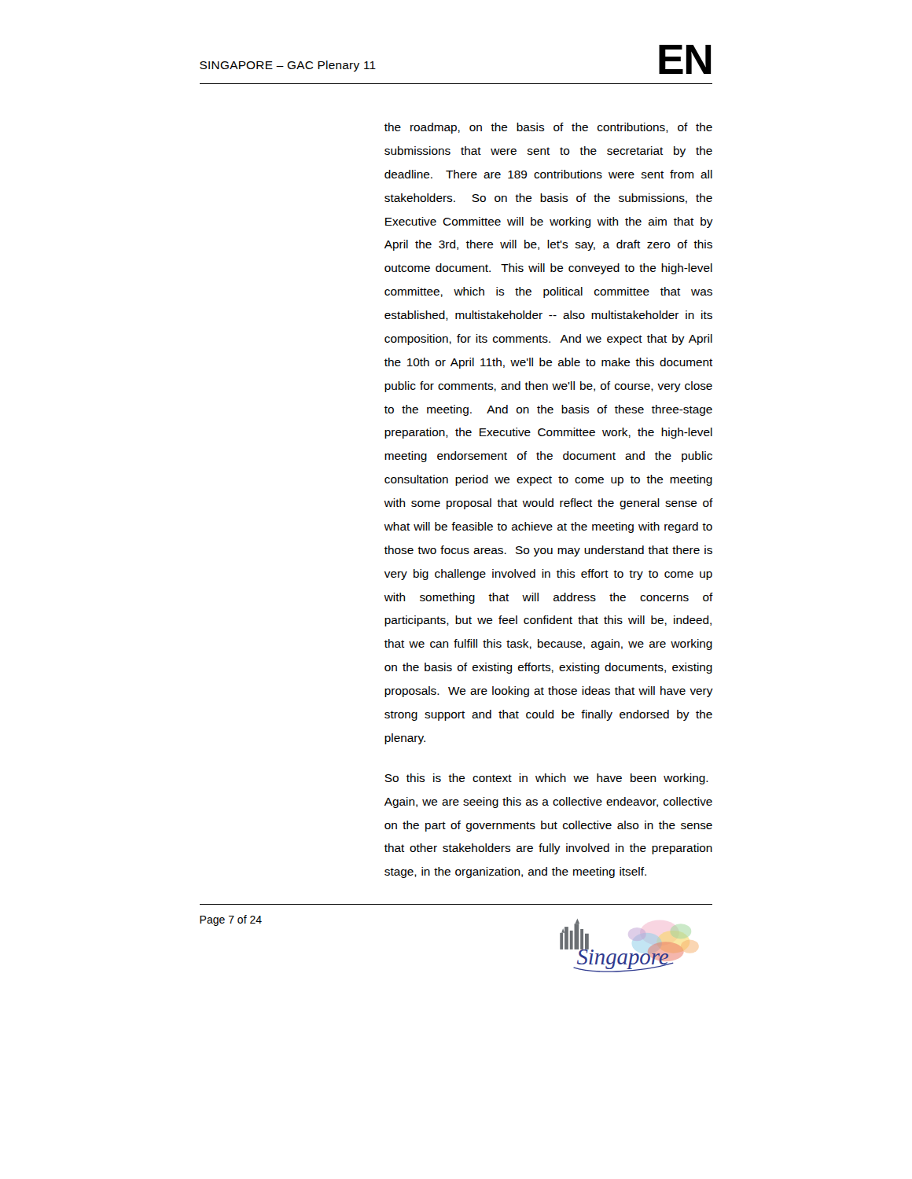SINGAPORE – GAC Plenary 11
EN
the roadmap, on the basis of the contributions, of the submissions that were sent to the secretariat by the deadline. There are 189 contributions were sent from all stakeholders. So on the basis of the submissions, the Executive Committee will be working with the aim that by April the 3rd, there will be, let's say, a draft zero of this outcome document. This will be conveyed to the high-level committee, which is the political committee that was established, multistakeholder -- also multistakeholder in its composition, for its comments. And we expect that by April the 10th or April 11th, we'll be able to make this document public for comments, and then we'll be, of course, very close to the meeting. And on the basis of these three-stage preparation, the Executive Committee work, the high-level meeting endorsement of the document and the public consultation period we expect to come up to the meeting with some proposal that would reflect the general sense of what will be feasible to achieve at the meeting with regard to those two focus areas. So you may understand that there is very big challenge involved in this effort to try to come up with something that will address the concerns of participants, but we feel confident that this will be, indeed, that we can fulfill this task, because, again, we are working on the basis of existing efforts, existing documents, existing proposals. We are looking at those ideas that will have very strong support and that could be finally endorsed by the plenary.
So this is the context in which we have been working. Again, we are seeing this as a collective endeavor, collective on the part of governments but collective also in the sense that other stakeholders are fully involved in the preparation stage, in the organization, and the meeting itself.
Page 7 of 24
Singapore Singapore